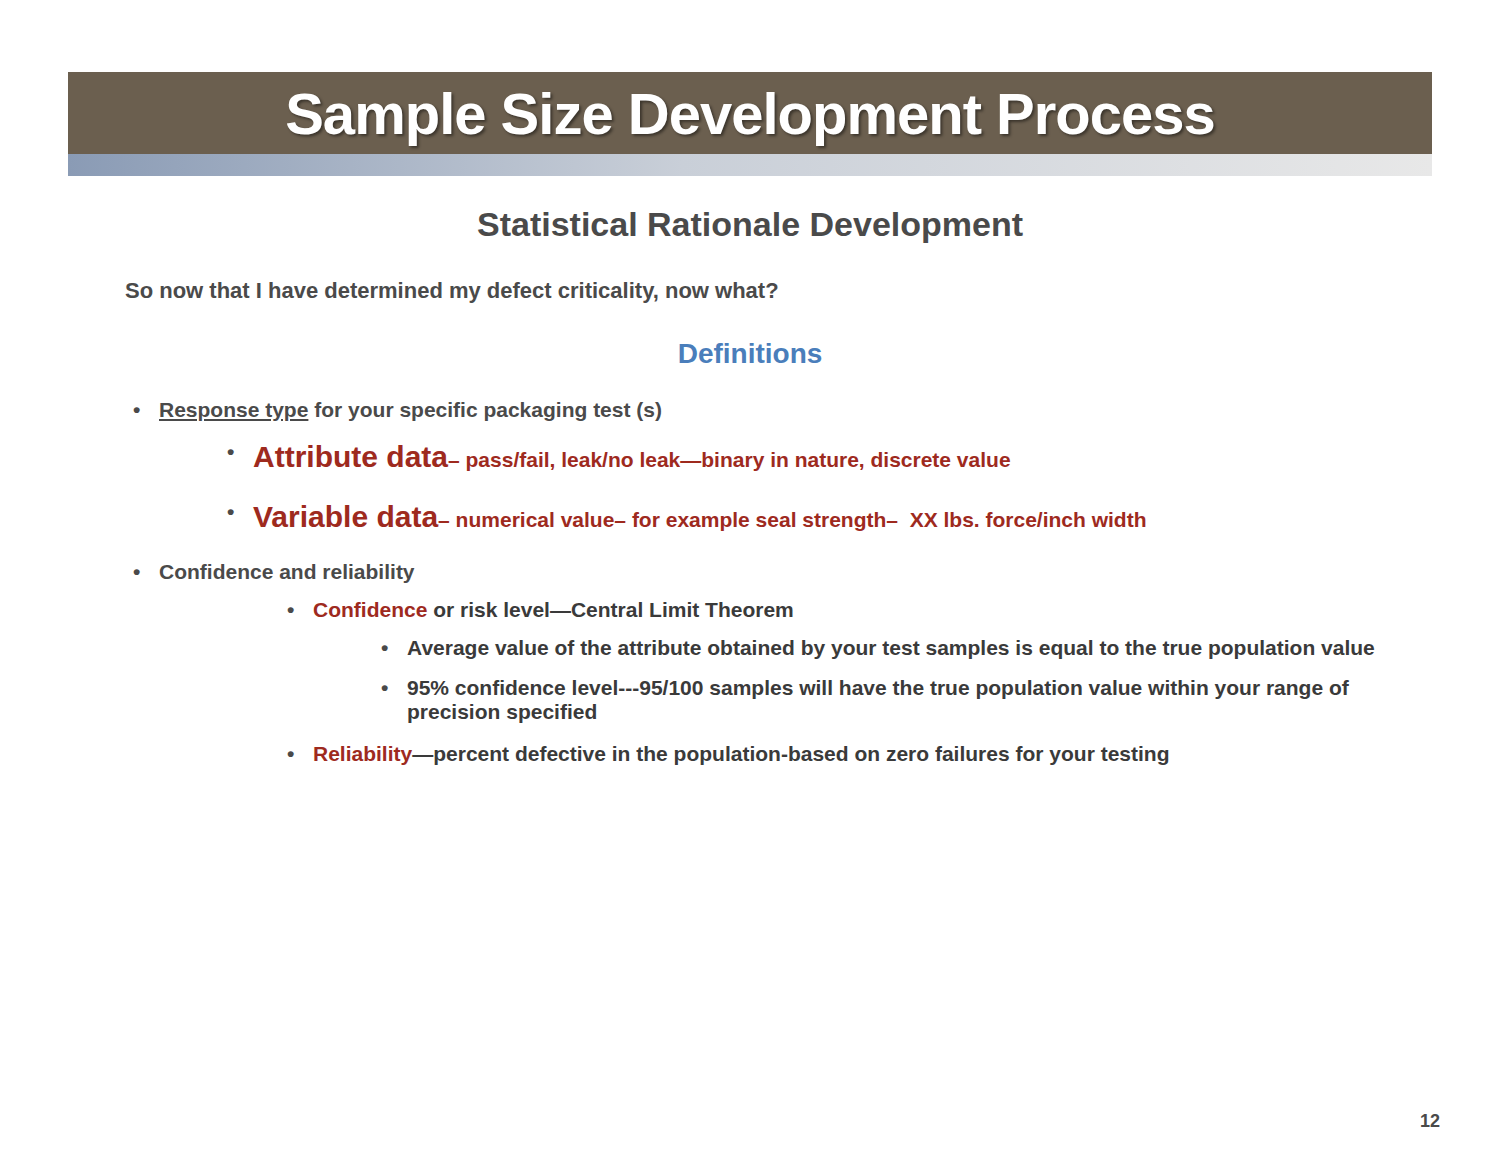Sample Size Development Process
Statistical Rationale Development
So now that I have determined my defect criticality, now what?
Definitions
Response type for your specific packaging test (s)
Attribute data– pass/fail, leak/no leak—binary in nature, discrete value
Variable data– numerical value– for example seal strength– XX lbs. force/inch width
Confidence and reliability
Confidence or risk level—Central Limit Theorem
Average value of the attribute obtained by your test samples is equal to the true population value
95% confidence level---95/100 samples will have the true population value within your range of precision specified
Reliability—percent defective in the population-based on zero failures for your testing
12